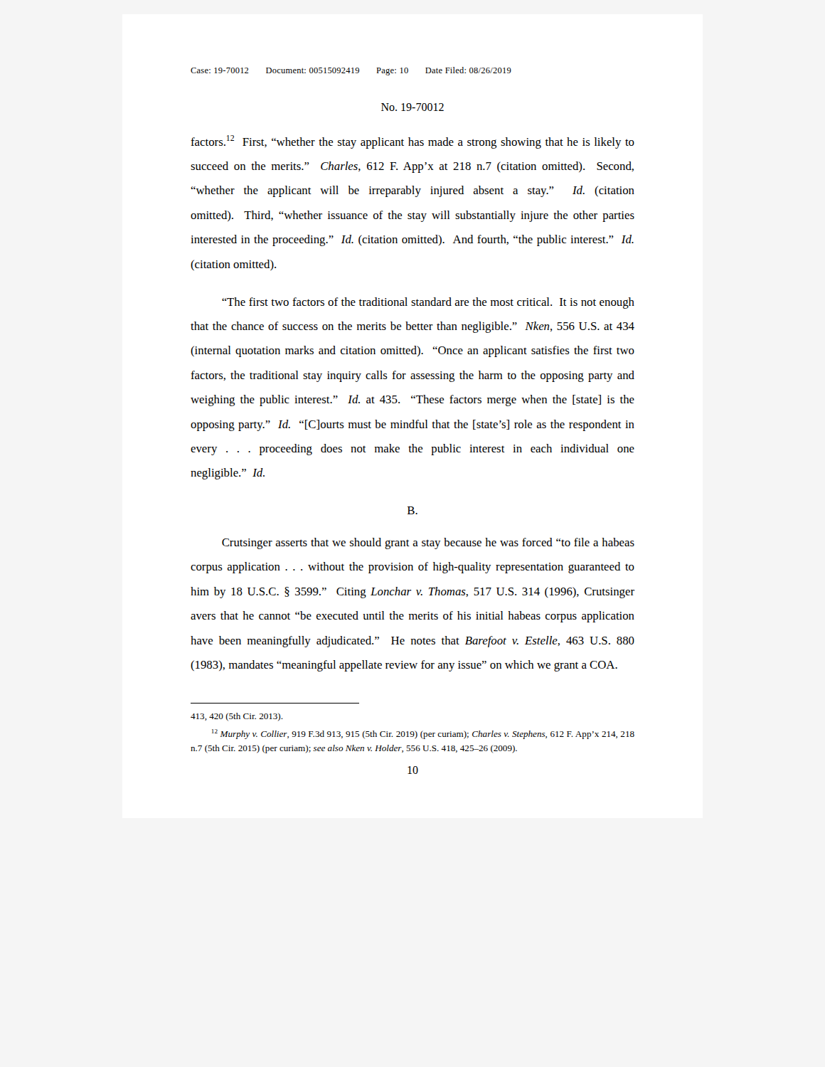Case: 19-70012 Document: 00515092419 Page: 10 Date Filed: 08/26/2019
No. 19-70012
factors.12 First, “whether the stay applicant has made a strong showing that he is likely to succeed on the merits.” Charles, 612 F. App’x at 218 n.7 (citation omitted). Second, “whether the applicant will be irreparably injured absent a stay.” Id. (citation omitted). Third, “whether issuance of the stay will substantially injure the other parties interested in the proceeding.” Id. (citation omitted). And fourth, “the public interest.” Id. (citation omitted).
“The first two factors of the traditional standard are the most critical. It is not enough that the chance of success on the merits be better than negligible.” Nken, 556 U.S. at 434 (internal quotation marks and citation omitted). “Once an applicant satisfies the first two factors, the traditional stay inquiry calls for assessing the harm to the opposing party and weighing the public interest.” Id. at 435. “These factors merge when the [state] is the opposing party.” Id. “[C]ourts must be mindful that the [state’s] role as the respondent in every . . . proceeding does not make the public interest in each individual one negligible.” Id.
B.
Crutsinger asserts that we should grant a stay because he was forced “to file a habeas corpus application . . . without the provision of high-quality representation guaranteed to him by 18 U.S.C. § 3599.” Citing Lonchar v. Thomas, 517 U.S. 314 (1996), Crutsinger avers that he cannot “be executed until the merits of his initial habeas corpus application have been meaningfully adjudicated.” He notes that Barefoot v. Estelle, 463 U.S. 880 (1983), mandates “meaningful appellate review for any issue” on which we grant a COA.
413, 420 (5th Cir. 2013).
12 Murphy v. Collier, 919 F.3d 913, 915 (5th Cir. 2019) (per curiam); Charles v. Stephens, 612 F. App’x 214, 218 n.7 (5th Cir. 2015) (per curiam); see also Nken v. Holder, 556 U.S. 418, 425–26 (2009).
10